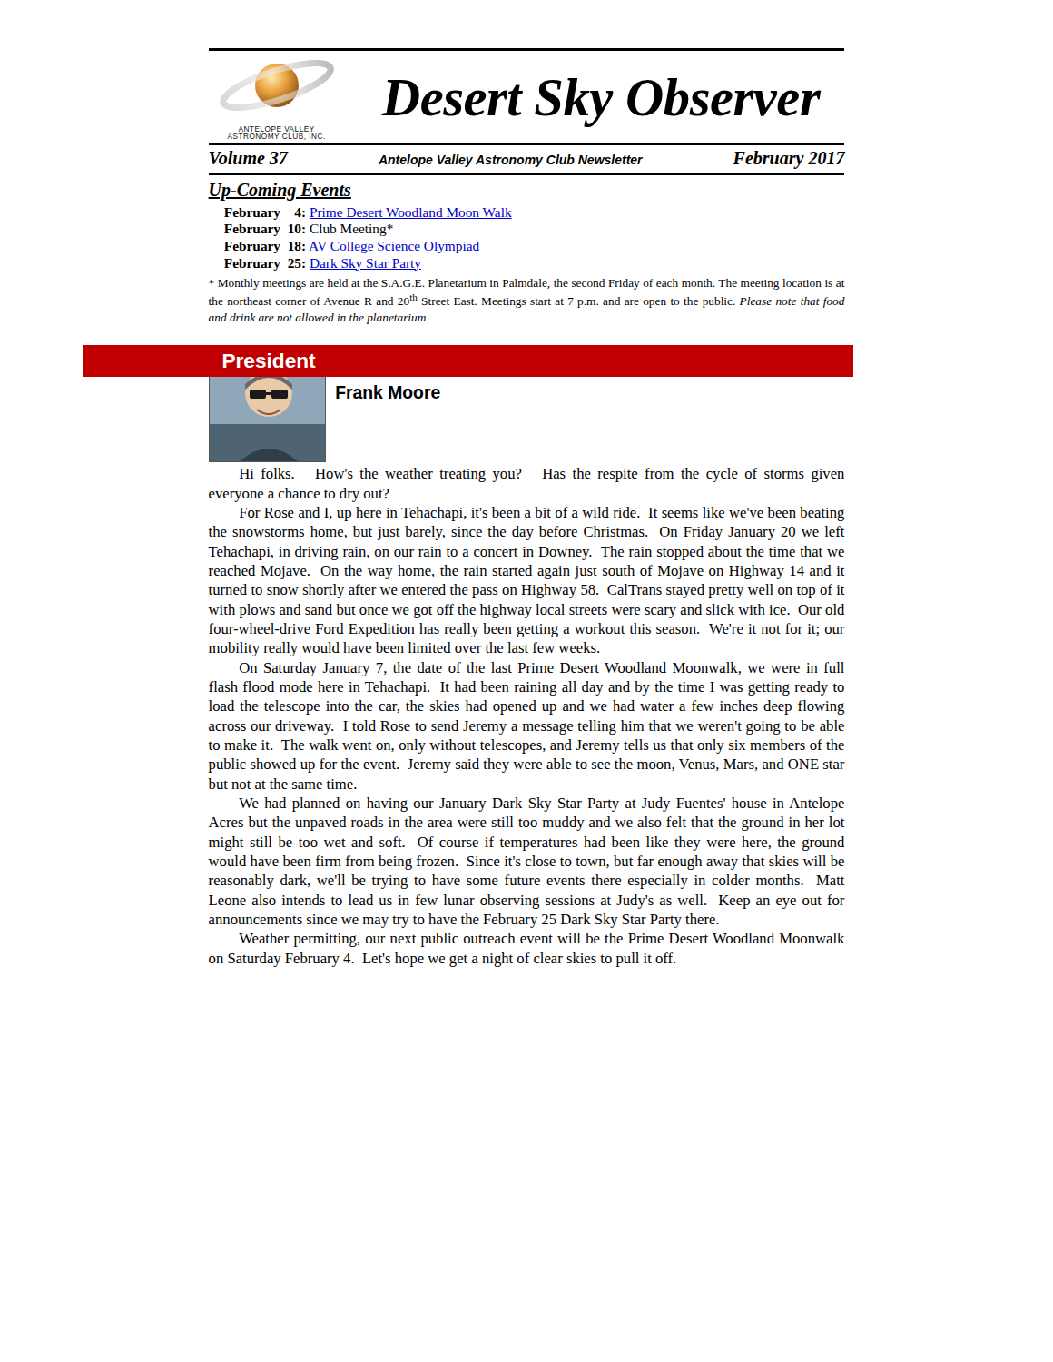ANTELOPE VALLEY
ASTRONOMY CLUB, INC.
Desert Sky Observer
Volume 37
Antelope Valley Astronomy Club Newsletter
February 2017
Up-Coming Events
February 4: Prime Desert Woodland Moon Walk
February 10: Club Meeting*
February 18: AV College Science Olympiad
February 25: Dark Sky Star Party
* Monthly meetings are held at the S.A.G.E. Planetarium in Palmdale, the second Friday of each month. The meeting location is at the northeast corner of Avenue R and 20th Street East. Meetings start at 7 p.m. and are open to the public. Please note that food and drink are not allowed in the planetarium
President
Frank Moore
Hi folks. How's the weather treating you? Has the respite from the cycle of storms given everyone a chance to dry out?
For Rose and I, up here in Tehachapi, it's been a bit of a wild ride. It seems like we've been beating the snowstorms home, but just barely, since the day before Christmas. On Friday January 20 we left Tehachapi, in driving rain, on our rain to a concert in Downey. The rain stopped about the time that we reached Mojave. On the way home, the rain started again just south of Mojave on Highway 14 and it turned to snow shortly after we entered the pass on Highway 58. CalTrans stayed pretty well on top of it with plows and sand but once we got off the highway local streets were scary and slick with ice. Our old four-wheel-drive Ford Expedition has really been getting a workout this season. We're it not for it; our mobility really would have been limited over the last few weeks.
On Saturday January 7, the date of the last Prime Desert Woodland Moonwalk, we were in full flash flood mode here in Tehachapi. It had been raining all day and by the time I was getting ready to load the telescope into the car, the skies had opened up and we had water a few inches deep flowing across our driveway. I told Rose to send Jeremy a message telling him that we weren't going to be able to make it. The walk went on, only without telescopes, and Jeremy tells us that only six members of the public showed up for the event. Jeremy said they were able to see the moon, Venus, Mars, and ONE star but not at the same time.
We had planned on having our January Dark Sky Star Party at Judy Fuentes' house in Antelope Acres but the unpaved roads in the area were still too muddy and we also felt that the ground in her lot might still be too wet and soft. Of course if temperatures had been like they were here, the ground would have been firm from being frozen. Since it's close to town, but far enough away that skies will be reasonably dark, we'll be trying to have some future events there especially in colder months. Matt Leone also intends to lead us in few lunar observing sessions at Judy's as well. Keep an eye out for announcements since we may try to have the February 25 Dark Sky Star Party there.
Weather permitting, our next public outreach event will be the Prime Desert Woodland Moonwalk on Saturday February 4. Let's hope we get a night of clear skies to pull it off.